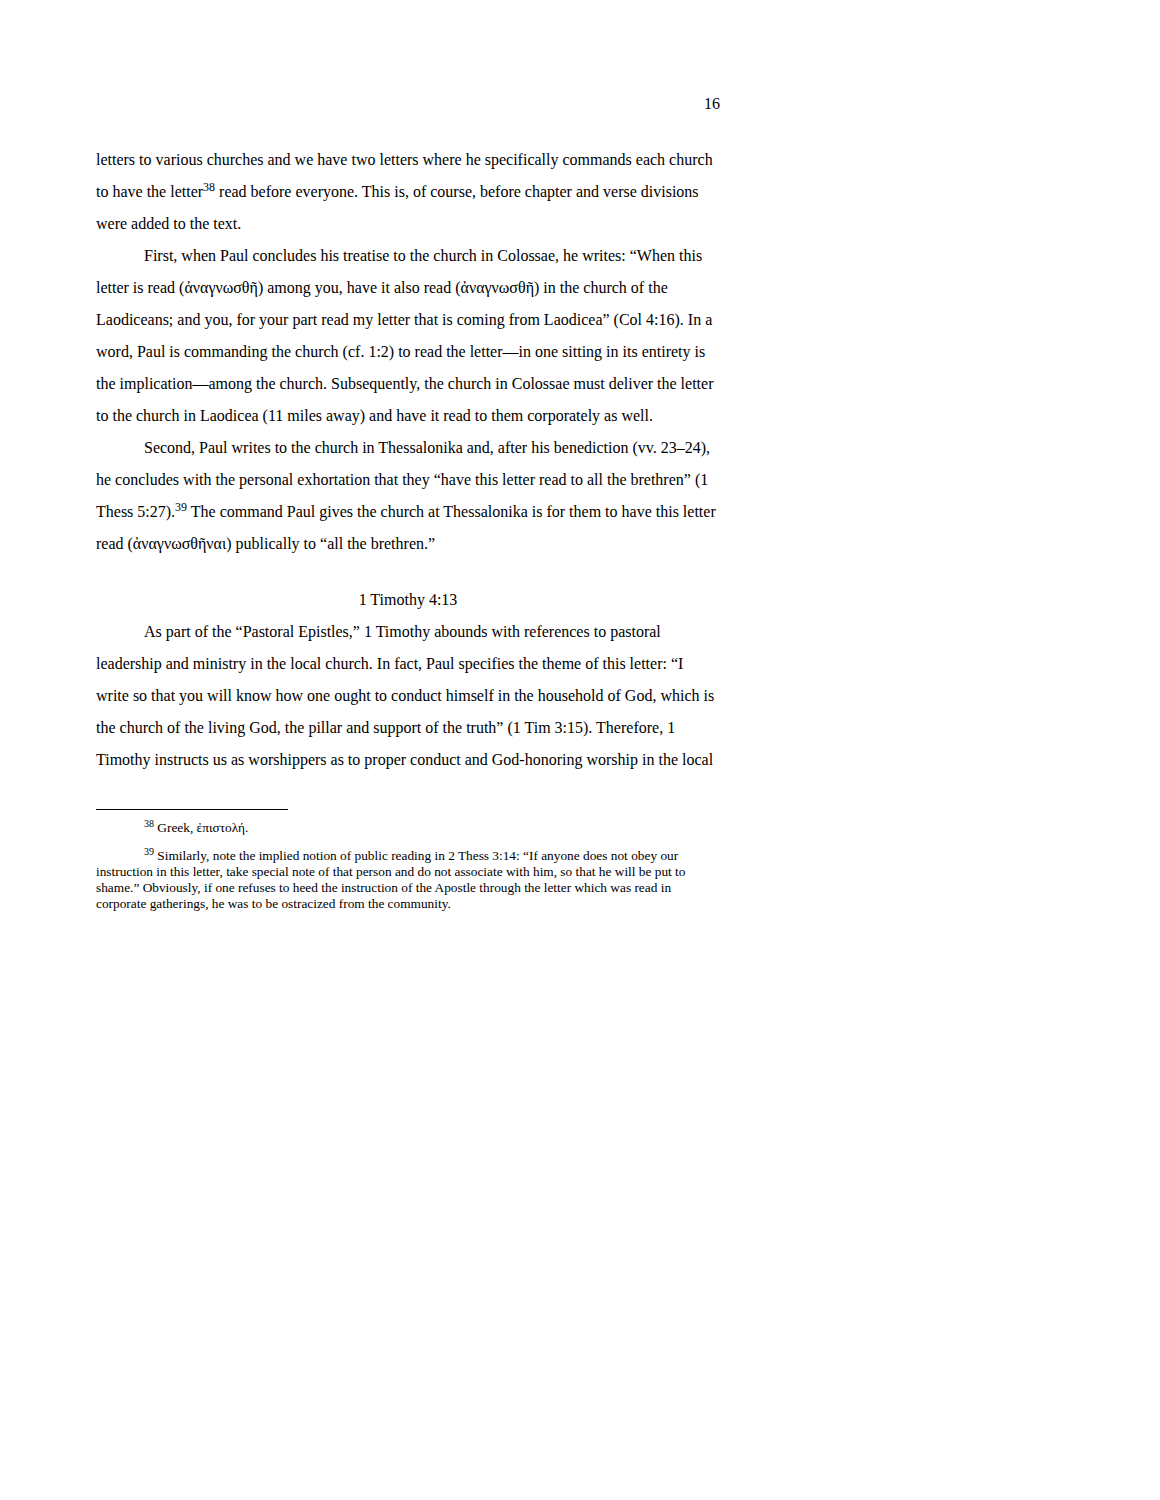16
letters to various churches and we have two letters where he specifically commands each church to have the letter38 read before everyone. This is, of course, before chapter and verse divisions were added to the text.
First, when Paul concludes his treatise to the church in Colossae, he writes: “When this letter is read (ἀναγνωσθῆ) among you, have it also read (ἀναγνωσθῆ) in the church of the Laodiceans; and you, for your part read my letter that is coming from Laodicea” (Col 4:16). In a word, Paul is commanding the church (cf. 1:2) to read the letter—in one sitting in its entirety is the implication—among the church. Subsequently, the church in Colossae must deliver the letter to the church in Laodicea (11 miles away) and have it read to them corporately as well.
Second, Paul writes to the church in Thessalonika and, after his benediction (vv. 23–24), he concludes with the personal exhortation that they “have this letter read to all the brethren” (1 Thess 5:27).39 The command Paul gives the church at Thessalonika is for them to have this letter read (ἀναγνωσθῆναι) publically to “all the brethren.”
1 Timothy 4:13
As part of the “Pastoral Epistles,” 1 Timothy abounds with references to pastoral leadership and ministry in the local church. In fact, Paul specifies the theme of this letter: “I write so that you will know how one ought to conduct himself in the household of God, which is the church of the living God, the pillar and support of the truth” (1 Tim 3:15). Therefore, 1 Timothy instructs us as worshippers as to proper conduct and God-honoring worship in the local
38 Greek, ἐπιστολή.
39 Similarly, note the implied notion of public reading in 2 Thess 3:14: “If anyone does not obey our instruction in this letter, take special note of that person and do not associate with him, so that he will be put to shame.” Obviously, if one refuses to heed the instruction of the Apostle through the letter which was read in corporate gatherings, he was to be ostracized from the community.